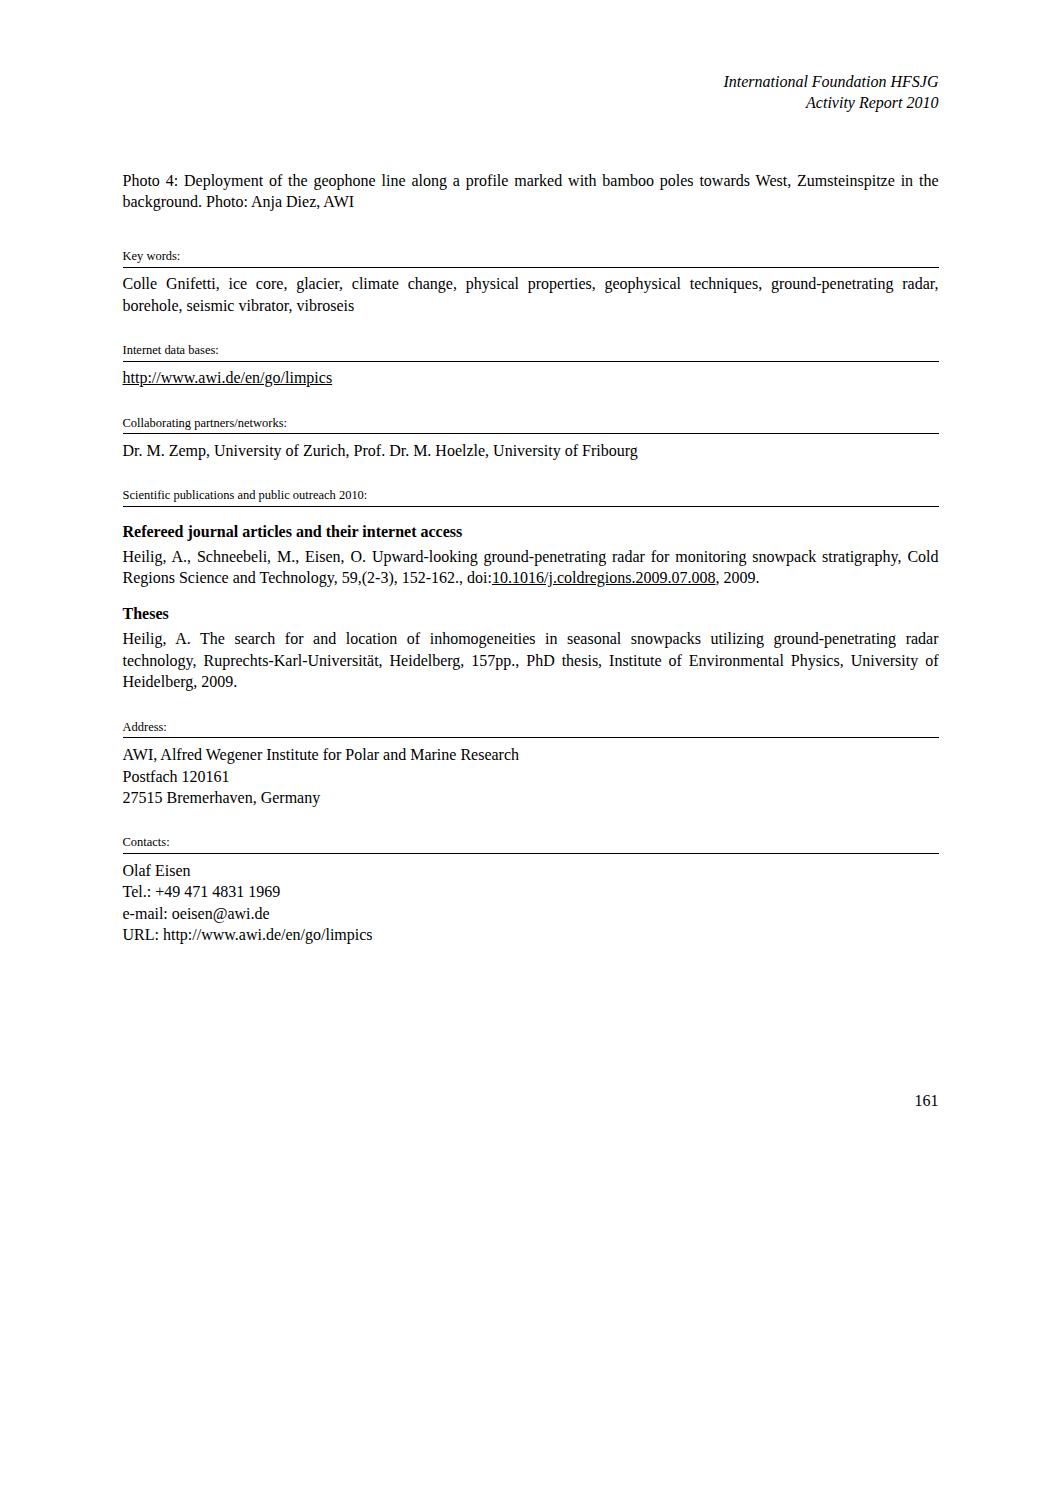International Foundation HFSJG
Activity Report 2010
Photo 4: Deployment of the geophone line along a profile marked with bamboo poles towards West, Zumsteinspitze in the background. Photo: Anja Diez, AWI
Key words:
Colle Gnifetti, ice core, glacier, climate change, physical properties, geophysical techniques, ground-penetrating radar, borehole, seismic vibrator, vibroseis
Internet data bases:
http://www.awi.de/en/go/limpics
Collaborating partners/networks:
Dr. M. Zemp, University of Zurich, Prof. Dr. M. Hoelzle, University of Fribourg
Scientific publications and public outreach 2010:
Refereed journal articles and their internet access
Heilig, A., Schneebeli, M., Eisen, O. Upward-looking ground-penetrating radar for monitoring snowpack stratigraphy, Cold Regions Science and Technology, 59,(2-3), 152-162., doi:10.1016/j.coldregions.2009.07.008, 2009.
Theses
Heilig, A. The search for and location of inhomogeneities in seasonal snowpacks utilizing ground-penetrating radar technology, Ruprechts-Karl-Universität, Heidelberg, 157pp., PhD thesis, Institute of Environmental Physics, University of Heidelberg, 2009.
Address:
AWI, Alfred Wegener Institute for Polar and Marine Research
Postfach 120161
27515 Bremerhaven, Germany
Contacts:
Olaf Eisen
Tel.: +49 471 4831 1969
e-mail: oeisen@awi.de
URL: http://www.awi.de/en/go/limpics
161